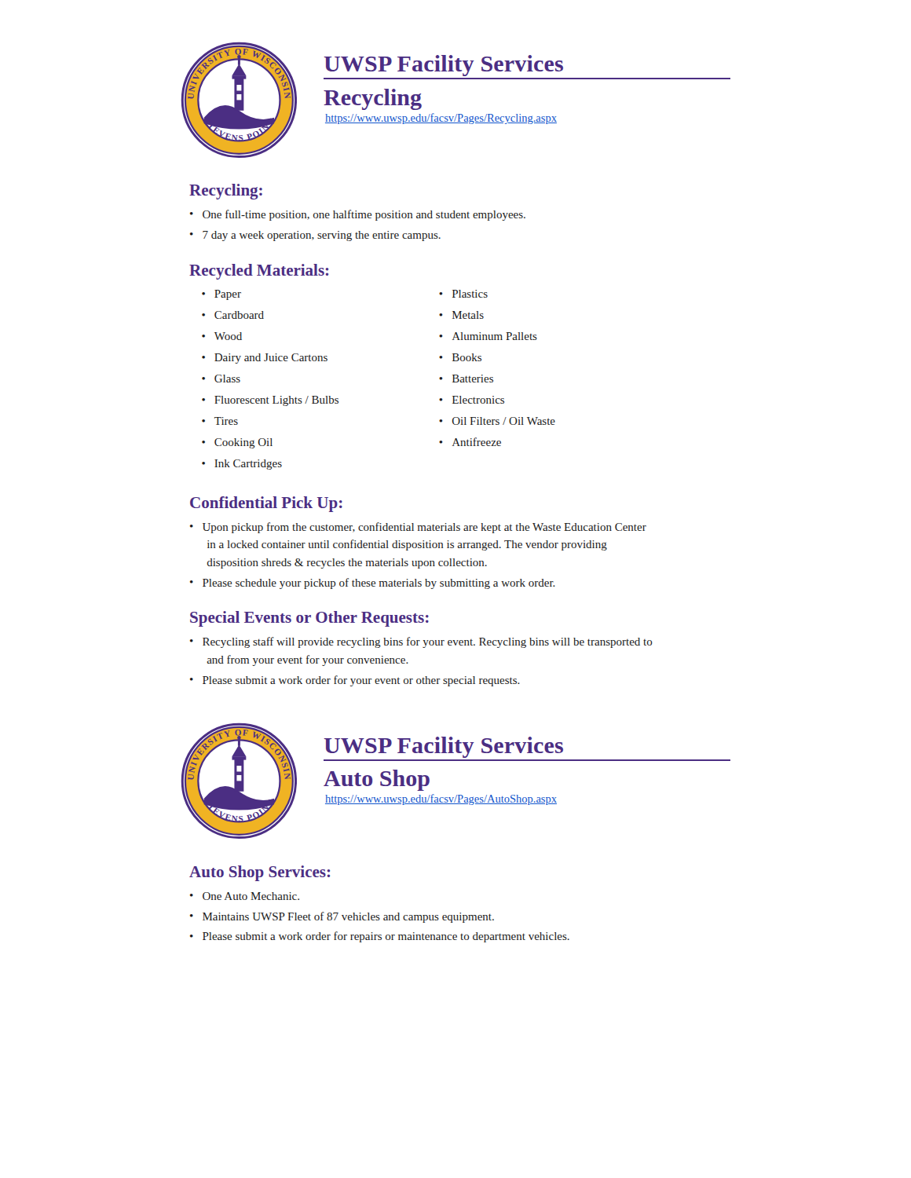UNIVERSITY OF WISCONSIN STEVENS POINT
UWSP Facility Services
Recycling
https://www.uwsp.edu/facsv/Pages/Recycling.aspx
Recycling:
One full-time position, one halftime position and student employees.
7 day a week operation, serving the entire campus.
Recycled Materials:
Paper
Cardboard
Wood
Dairy and Juice Cartons
Glass
Fluorescent Lights / Bulbs
Tires
Cooking Oil
Ink Cartridges
Plastics
Metals
Aluminum Pallets
Books
Batteries
Electronics
Oil Filters / Oil Waste
Antifreeze
Confidential Pick Up:
Upon pickup from the customer, confidential materials are kept at the Waste Education Center in a locked container until confidential disposition is arranged. The vendor providing disposition shreds & recycles the materials upon collection.
Please schedule your pickup of these materials by submitting a work order.
Special Events or Other Requests:
Recycling staff will provide recycling bins for your event. Recycling bins will be transported to and from your event for your convenience.
Please submit a work order for your event or other special requests.
UNIVERSITY OF WISCONSIN STEVENS POINT
UWSP Facility Services
Auto Shop
https://www.uwsp.edu/facsv/Pages/AutoShop.aspx
Auto Shop Services:
One Auto Mechanic.
Maintains UWSP Fleet of 87 vehicles and campus equipment.
Please submit a work order for repairs or maintenance to department vehicles.